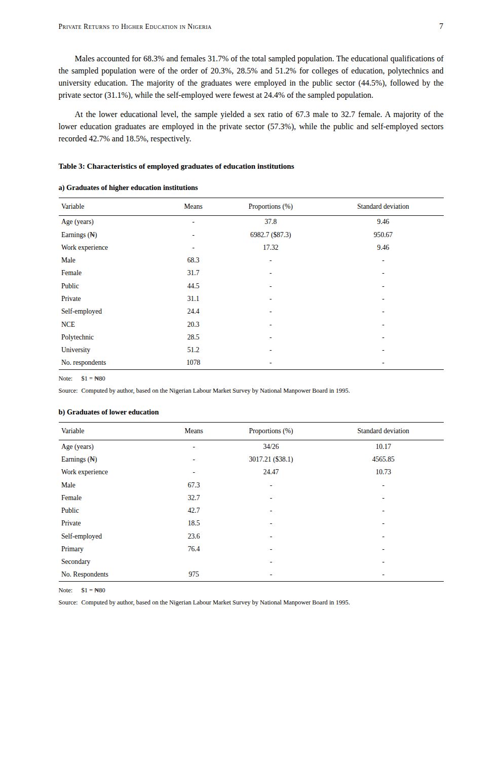Private Returns to Higher Education in Nigeria 7
Males accounted for 68.3% and females 31.7% of the total sampled population. The educational qualifications of the sampled population were of the order of 20.3%, 28.5% and 51.2% for colleges of education, polytechnics and university education. The majority of the graduates were employed in the public sector (44.5%), followed by the private sector (31.1%), while the self-employed were fewest at 24.4% of the sampled population.
At the lower educational level, the sample yielded a sex ratio of 67.3 male to 32.7 female. A majority of the lower education graduates are employed in the private sector (57.3%), while the public and self-employed sectors recorded 42.7% and 18.5%, respectively.
Table 3: Characteristics of employed graduates of education institutions
a) Graduates of higher education institutions
| Variable | Means | Proportions (%) | Standard deviation |
| --- | --- | --- | --- |
| Age (years) | - | 37.8 | 9.46 |
| Earnings ( ₦ ) | - | 6982.7 ($87.3) | 950.67 |
| Work experience | - | 17.32 | 9.46 |
| Male | 68.3 | - | - |
| Female | 31.7 | - | - |
| Public | 44.5 | - | - |
| Private | 31.1 | - | - |
| Self-employed | 24.4 | - | - |
| NCE | 20.3 | - | - |
| Polytechnic | 28.5 | - | - |
| University | 51.2 | - | - |
| No. respondents | 1078 | - | - |
Note:$1 = ₦80
Source: Computed by author, based on the Nigerian Labour Market Survey by National Manpower Board in 1995.
b) Graduates of lower education
| Variable | Means | Proportions (%) | Standard deviation |
| --- | --- | --- | --- |
| Age (years) | - | 34/26 | 10.17 |
| Earnings ( ₦ ) | - | 3017.21 ($38.1) | 4565.85 |
| Work experience | - | 24.47 | 10.73 |
| Male | 67.3 | - | - |
| Female | 32.7 | - | - |
| Public | 42.7 | - | - |
| Private | 18.5 | - | - |
| Self-employed | 23.6 | - | - |
| Primary | 76.4 | - | - |
| Secondary | | - | - |
| No. Respondents | 975 | - | - |
Note:$1 = ₦80
Source: Computed by author, based on the Nigerian Labour Market Survey by National Manpower Board in 1995.